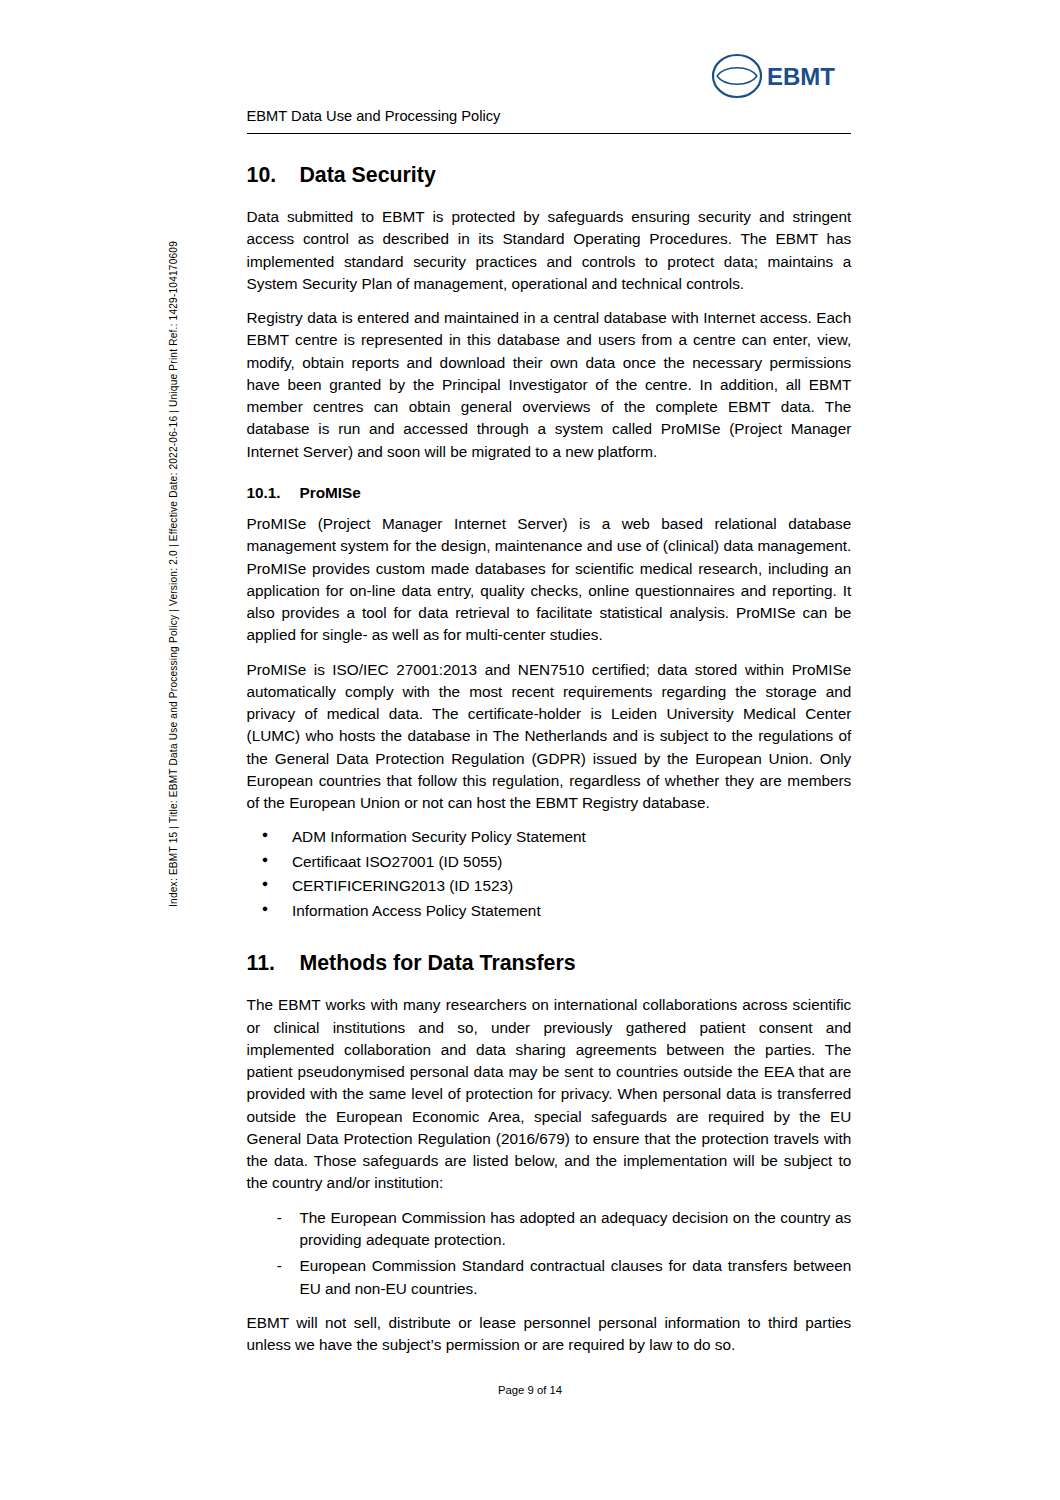Index: EBMT 15 | Title: EBMT Data Use and Processing Policy | Version: 2.0 | Effective Date: 2022-06-16 | Unique Print Ref.: 1429-104170609
EBMT
EBMT Data Use and Processing Policy
10. Data Security
Data submitted to EBMT is protected by safeguards ensuring security and stringent access control as described in its Standard Operating Procedures. The EBMT has implemented standard security practices and controls to protect data; maintains a System Security Plan of management, operational and technical controls.
Registry data is entered and maintained in a central database with Internet access. Each EBMT centre is represented in this database and users from a centre can enter, view, modify, obtain reports and download their own data once the necessary permissions have been granted by the Principal Investigator of the centre. In addition, all EBMT member centres can obtain general overviews of the complete EBMT data. The database is run and accessed through a system called ProMISe (Project Manager Internet Server) and soon will be migrated to a new platform.
10.1. ProMISe
ProMISe (Project Manager Internet Server) is a web based relational database management system for the design, maintenance and use of (clinical) data management. ProMISe provides custom made databases for scientific medical research, including an application for on-line data entry, quality checks, online questionnaires and reporting. It also provides a tool for data retrieval to facilitate statistical analysis. ProMISe can be applied for single- as well as for multi-center studies.
ProMISe is ISO/IEC 27001:2013 and NEN7510 certified; data stored within ProMISe automatically comply with the most recent requirements regarding the storage and privacy of medical data. The certificate-holder is Leiden University Medical Center (LUMC) who hosts the database in The Netherlands and is subject to the regulations of the General Data Protection Regulation (GDPR) issued by the European Union. Only European countries that follow this regulation, regardless of whether they are members of the European Union or not can host the EBMT Registry database.
ADM Information Security Policy Statement
Certificaat ISO27001 (ID 5055)
CERTIFICERING2013 (ID 1523)
Information Access Policy Statement
11. Methods for Data Transfers
The EBMT works with many researchers on international collaborations across scientific or clinical institutions and so, under previously gathered patient consent and implemented collaboration and data sharing agreements between the parties. The patient pseudonymised personal data may be sent to countries outside the EEA that are provided with the same level of protection for privacy. When personal data is transferred outside the European Economic Area, special safeguards are required by the EU General Data Protection Regulation (2016/679) to ensure that the protection travels with the data. Those safeguards are listed below, and the implementation will be subject to the country and/or institution:
The European Commission has adopted an adequacy decision on the country as providing adequate protection.
European Commission Standard contractual clauses for data transfers between EU and non-EU countries.
EBMT will not sell, distribute or lease personnel personal information to third parties unless we have the subject’s permission or are required by law to do so.
Page 9 of 14